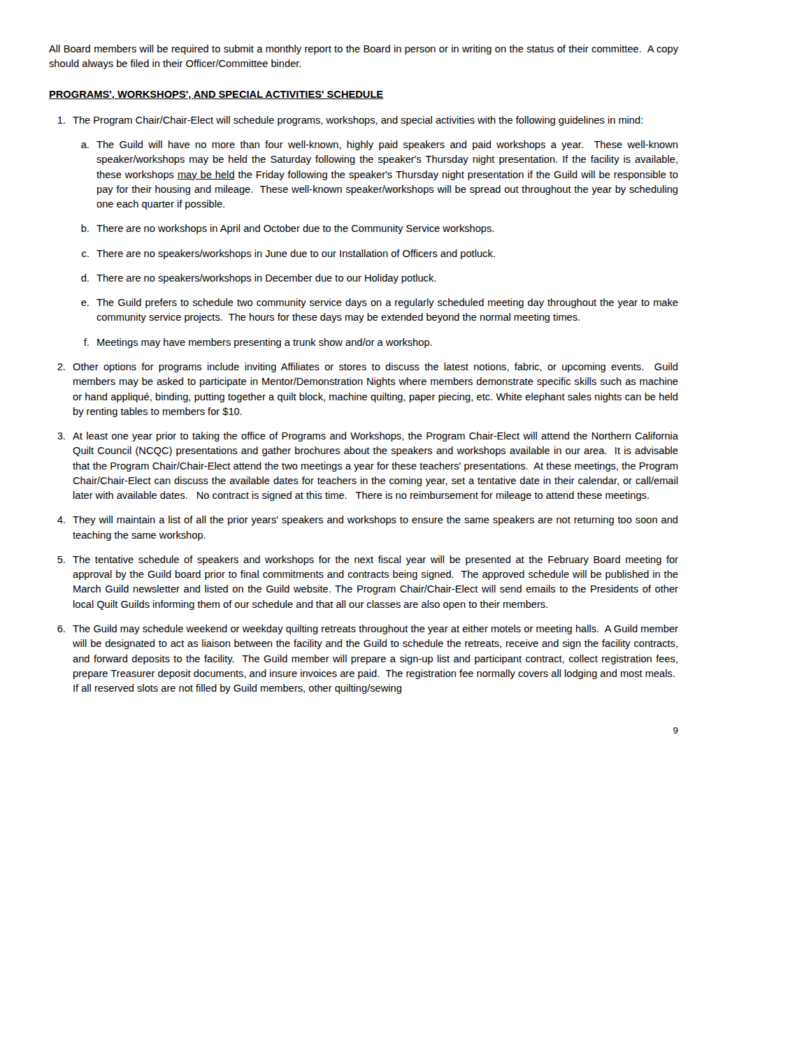All Board members will be required to submit a monthly report to the Board in person or in writing on the status of their committee. A copy should always be filed in their Officer/Committee binder.
PROGRAMS', WORKSHOPS', AND SPECIAL ACTIVITIES' SCHEDULE
The Program Chair/Chair-Elect will schedule programs, workshops, and special activities with the following guidelines in mind:
The Guild will have no more than four well-known, highly paid speakers and paid workshops a year. These well-known speaker/workshops may be held the Saturday following the speaker's Thursday night presentation. If the facility is available, these workshops may be held the Friday following the speaker's Thursday night presentation if the Guild will be responsible to pay for their housing and mileage. These well-known speaker/workshops will be spread out throughout the year by scheduling one each quarter if possible.
There are no workshops in April and October due to the Community Service workshops.
There are no speakers/workshops in June due to our Installation of Officers and potluck.
There are no speakers/workshops in December due to our Holiday potluck.
The Guild prefers to schedule two community service days on a regularly scheduled meeting day throughout the year to make community service projects. The hours for these days may be extended beyond the normal meeting times.
Meetings may have members presenting a trunk show and/or a workshop.
Other options for programs include inviting Affiliates or stores to discuss the latest notions, fabric, or upcoming events. Guild members may be asked to participate in Mentor/Demonstration Nights where members demonstrate specific skills such as machine or hand appliqué, binding, putting together a quilt block, machine quilting, paper piecing, etc. White elephant sales nights can be held by renting tables to members for $10.
At least one year prior to taking the office of Programs and Workshops, the Program Chair-Elect will attend the Northern California Quilt Council (NCQC) presentations and gather brochures about the speakers and workshops available in our area. It is advisable that the Program Chair/Chair-Elect attend the two meetings a year for these teachers' presentations. At these meetings, the Program Chair/Chair-Elect can discuss the available dates for teachers in the coming year, set a tentative date in their calendar, or call/email later with available dates. No contract is signed at this time. There is no reimbursement for mileage to attend these meetings.
They will maintain a list of all the prior years' speakers and workshops to ensure the same speakers are not returning too soon and teaching the same workshop.
The tentative schedule of speakers and workshops for the next fiscal year will be presented at the February Board meeting for approval by the Guild board prior to final commitments and contracts being signed. The approved schedule will be published in the March Guild newsletter and listed on the Guild website. The Program Chair/Chair-Elect will send emails to the Presidents of other local Quilt Guilds informing them of our schedule and that all our classes are also open to their members.
The Guild may schedule weekend or weekday quilting retreats throughout the year at either motels or meeting halls. A Guild member will be designated to act as liaison between the facility and the Guild to schedule the retreats, receive and sign the facility contracts, and forward deposits to the facility. The Guild member will prepare a sign-up list and participant contract, collect registration fees, prepare Treasurer deposit documents, and insure invoices are paid. The registration fee normally covers all lodging and most meals. If all reserved slots are not filled by Guild members, other quilting/sewing
9